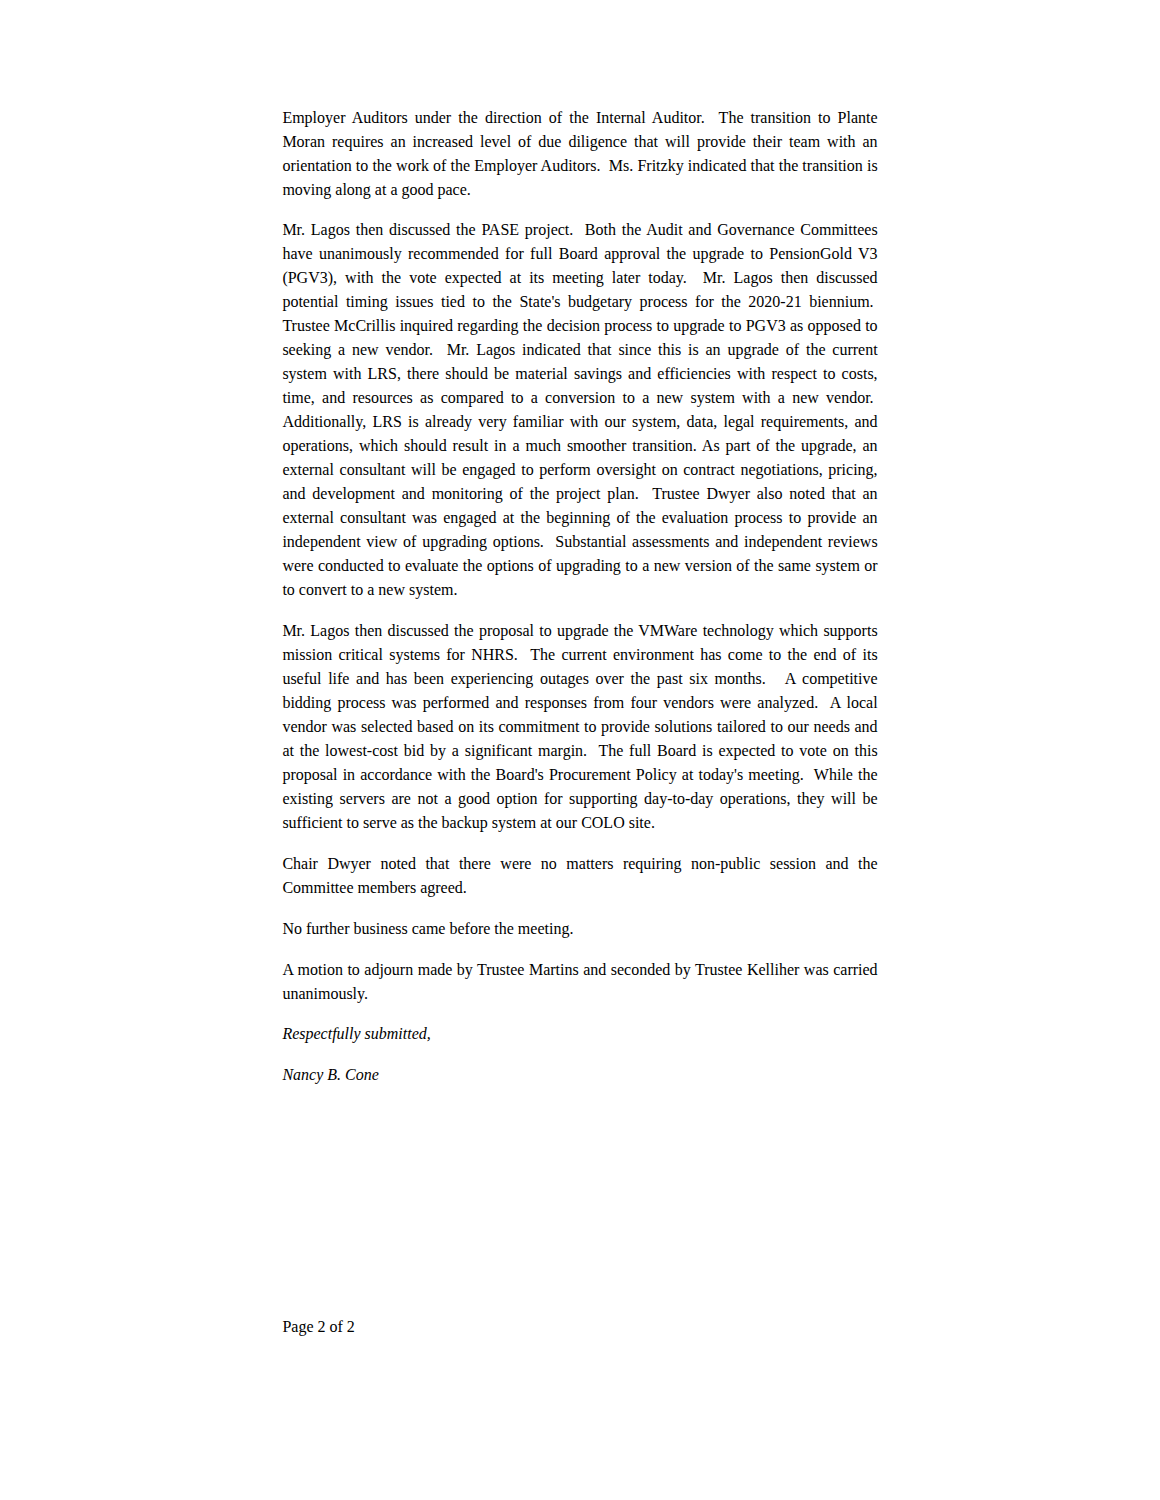Employer Auditors under the direction of the Internal Auditor. The transition to Plante Moran requires an increased level of due diligence that will provide their team with an orientation to the work of the Employer Auditors. Ms. Fritzky indicated that the transition is moving along at a good pace.
Mr. Lagos then discussed the PASE project. Both the Audit and Governance Committees have unanimously recommended for full Board approval the upgrade to PensionGold V3 (PGV3), with the vote expected at its meeting later today. Mr. Lagos then discussed potential timing issues tied to the State's budgetary process for the 2020-21 biennium. Trustee McCrillis inquired regarding the decision process to upgrade to PGV3 as opposed to seeking a new vendor. Mr. Lagos indicated that since this is an upgrade of the current system with LRS, there should be material savings and efficiencies with respect to costs, time, and resources as compared to a conversion to a new system with a new vendor. Additionally, LRS is already very familiar with our system, data, legal requirements, and operations, which should result in a much smoother transition. As part of the upgrade, an external consultant will be engaged to perform oversight on contract negotiations, pricing, and development and monitoring of the project plan. Trustee Dwyer also noted that an external consultant was engaged at the beginning of the evaluation process to provide an independent view of upgrading options. Substantial assessments and independent reviews were conducted to evaluate the options of upgrading to a new version of the same system or to convert to a new system.
Mr. Lagos then discussed the proposal to upgrade the VMWare technology which supports mission critical systems for NHRS. The current environment has come to the end of its useful life and has been experiencing outages over the past six months. A competitive bidding process was performed and responses from four vendors were analyzed. A local vendor was selected based on its commitment to provide solutions tailored to our needs and at the lowest-cost bid by a significant margin. The full Board is expected to vote on this proposal in accordance with the Board's Procurement Policy at today's meeting. While the existing servers are not a good option for supporting day-to-day operations, they will be sufficient to serve as the backup system at our COLO site.
Chair Dwyer noted that there were no matters requiring non-public session and the Committee members agreed.
No further business came before the meeting.
A motion to adjourn made by Trustee Martins and seconded by Trustee Kelliher was carried unanimously.
Respectfully submitted,
Nancy B. Cone
Page 2 of 2